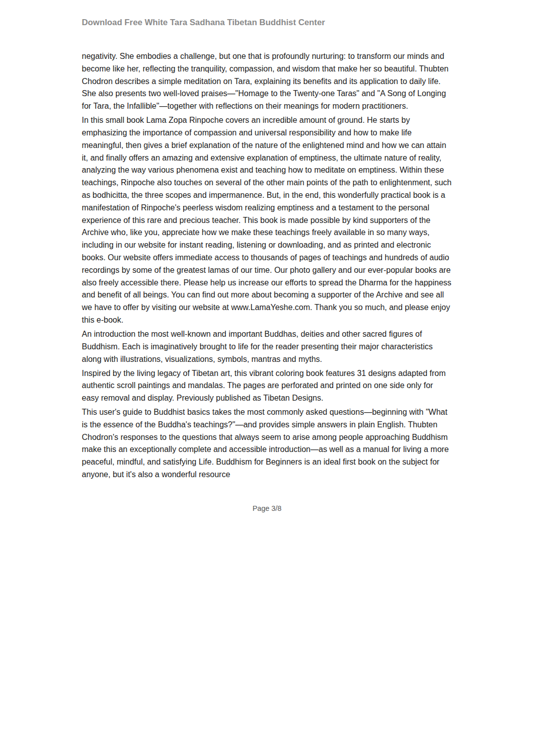Download Free White Tara Sadhana Tibetan Buddhist Center
negativity. She embodies a challenge, but one that is profoundly nurturing: to transform our minds and become like her, reflecting the tranquility, compassion, and wisdom that make her so beautiful. Thubten Chodron describes a simple meditation on Tara, explaining its benefits and its application to daily life. She also presents two well-loved praises—"Homage to the Twenty-one Taras" and "A Song of Longing for Tara, the Infallible"—together with reflections on their meanings for modern practitioners.
In this small book Lama Zopa Rinpoche covers an incredible amount of ground. He starts by emphasizing the importance of compassion and universal responsibility and how to make life meaningful, then gives a brief explanation of the nature of the enlightened mind and how we can attain it, and finally offers an amazing and extensive explanation of emptiness, the ultimate nature of reality, analyzing the way various phenomena exist and teaching how to meditate on emptiness. Within these teachings, Rinpoche also touches on several of the other main points of the path to enlightenment, such as bodhicitta, the three scopes and impermanence. But, in the end, this wonderfully practical book is a manifestation of Rinpoche's peerless wisdom realizing emptiness and a testament to the personal experience of this rare and precious teacher. This book is made possible by kind supporters of the Archive who, like you, appreciate how we make these teachings freely available in so many ways, including in our website for instant reading, listening or downloading, and as printed and electronic books. Our website offers immediate access to thousands of pages of teachings and hundreds of audio recordings by some of the greatest lamas of our time. Our photo gallery and our ever-popular books are also freely accessible there. Please help us increase our efforts to spread the Dharma for the happiness and benefit of all beings. You can find out more about becoming a supporter of the Archive and see all we have to offer by visiting our website at www.LamaYeshe.com. Thank you so much, and please enjoy this e-book.
An introduction the most well-known and important Buddhas, deities and other sacred figures of Buddhism. Each is imaginatively brought to life for the reader presenting their major characteristics along with illustrations, visualizations, symbols, mantras and myths.
Inspired by the living legacy of Tibetan art, this vibrant coloring book features 31 designs adapted from authentic scroll paintings and mandalas. The pages are perforated and printed on one side only for easy removal and display. Previously published as Tibetan Designs.
This user's guide to Buddhist basics takes the most commonly asked questions—beginning with "What is the essence of the Buddha's teachings?"—and provides simple answers in plain English. Thubten Chodron's responses to the questions that always seem to arise among people approaching Buddhism make this an exceptionally complete and accessible introduction—as well as a manual for living a more peaceful, mindful, and satisfying Life. Buddhism for Beginners is an ideal first book on the subject for anyone, but it's also a wonderful resource
Page 3/8